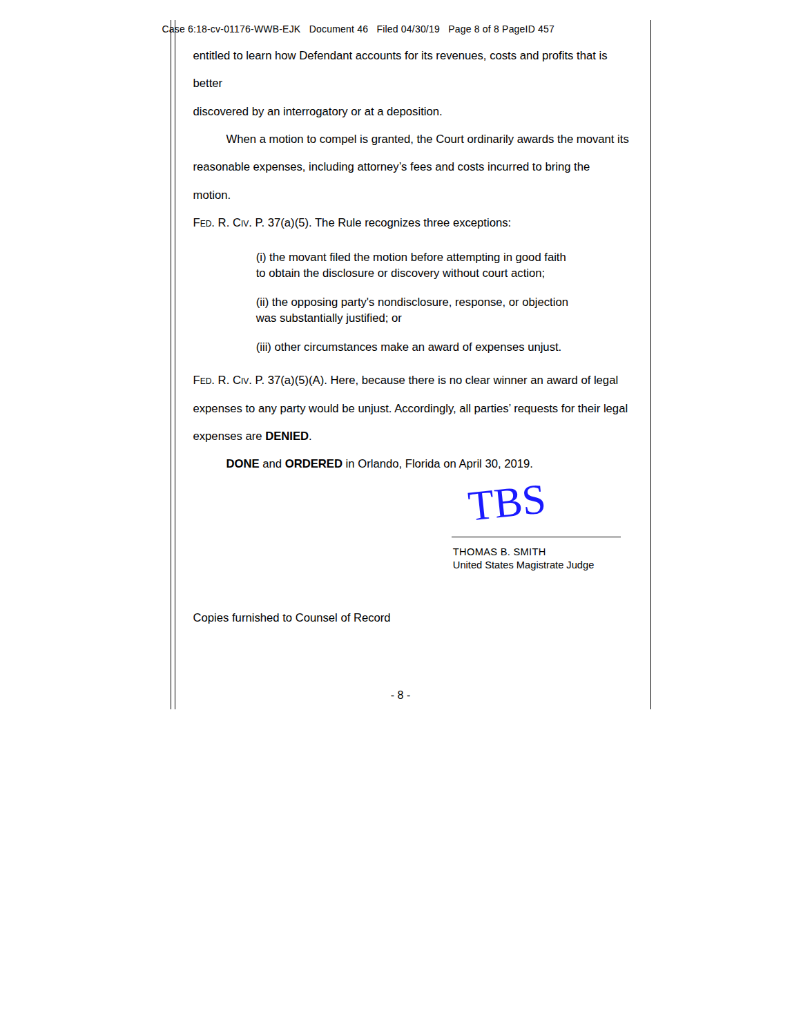Case 6:18-cv-01176-WWB-EJK Document 46 Filed 04/30/19 Page 8 of 8 PageID 457
entitled to learn how Defendant accounts for its revenues, costs and profits that is better
discovered by an interrogatory or at a deposition.
When a motion to compel is granted, the Court ordinarily awards the movant its
reasonable expenses, including attorney’s fees and costs incurred to bring the motion.
Fed. R. Civ. P. 37(a)(5). The Rule recognizes three exceptions:
(i) the movant filed the motion before attempting in good faith
to obtain the disclosure or discovery without court action;
(ii) the opposing party's nondisclosure, response, or objection
was substantially justified; or
(iii) other circumstances make an award of expenses unjust.
Fed. R. Civ. P. 37(a)(5)(A). Here, because there is no clear winner an award of legal
expenses to any party would be unjust. Accordingly, all parties’ requests for their legal
expenses are DENIED.
DONE and ORDERED in Orlando, Florida on April 30, 2019.
TBS
THOMAS B. SMITH
United States Magistrate Judge
Copies furnished to Counsel of Record
- 8 -